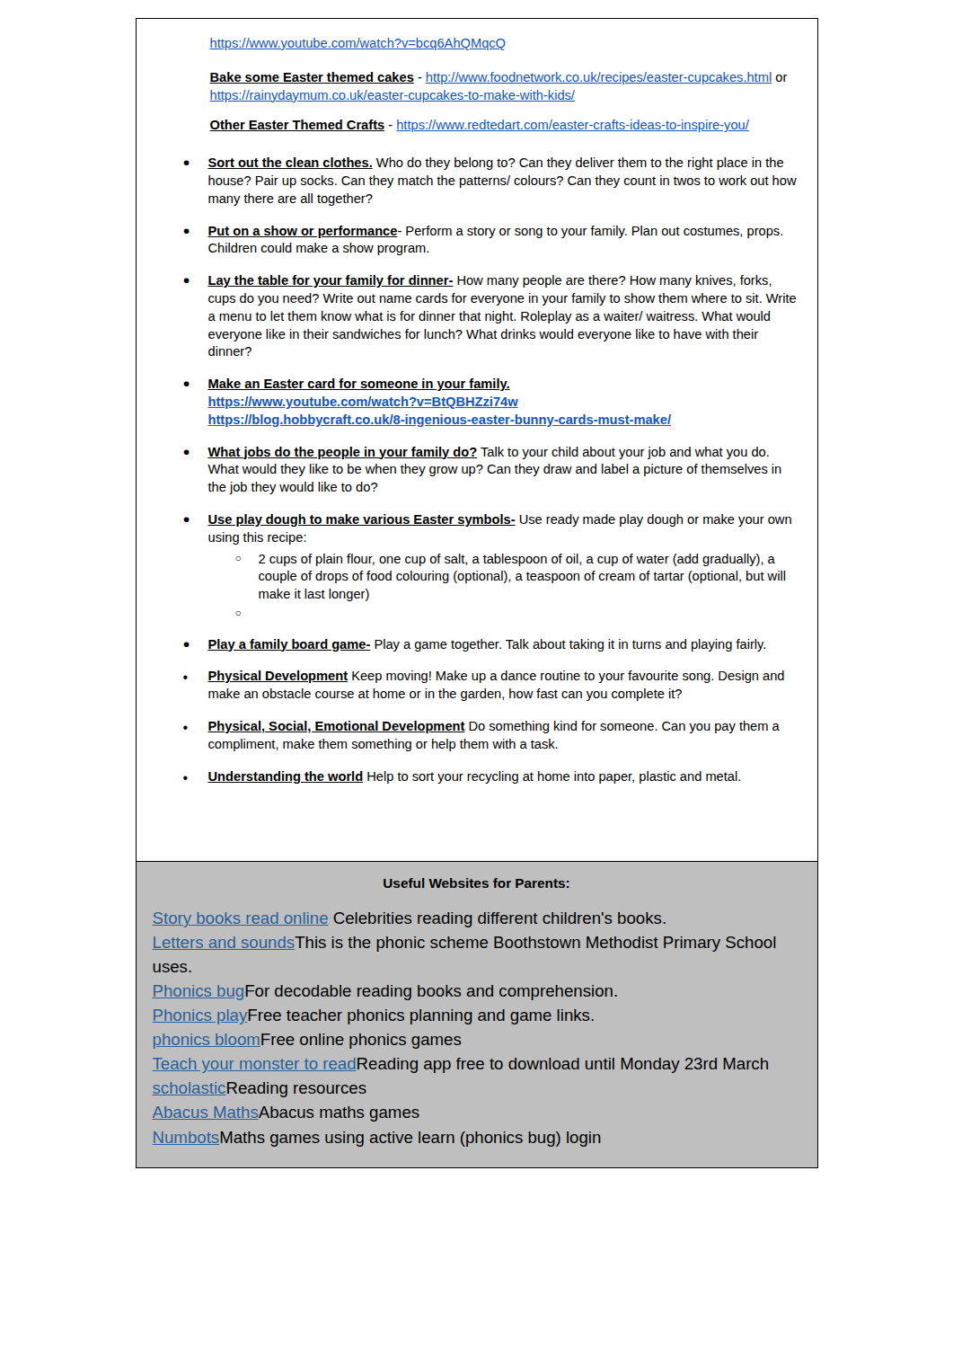https://www.youtube.com/watch?v=bcq6AhQMqcQ
Bake some Easter themed cakes - http://www.foodnetwork.co.uk/recipes/easter-cupcakes.html or https://rainydaymum.co.uk/easter-cupcakes-to-make-with-kids/
Other Easter Themed Crafts - https://www.redtedart.com/easter-crafts-ideas-to-inspire-you/
Sort out the clean clothes. Who do they belong to? Can they deliver them to the right place in the house? Pair up socks. Can they match the patterns/ colours? Can they count in twos to work out how many there are all together?
Put on a show or performance- Perform a story or song to your family. Plan out costumes, props. Children could make a show program.
Lay the table for your family for dinner- How many people are there? How many knives, forks, cups do you need? Write out name cards for everyone in your family to show them where to sit. Write a menu to let them know what is for dinner that night. Roleplay as a waiter/ waitress. What would everyone like in their sandwiches for lunch? What drinks would everyone like to have with their dinner?
Make an Easter card for someone in your family.
https://www.youtube.com/watch?v=BtQBHZzi74w
https://blog.hobbycraft.co.uk/8-ingenious-easter-bunny-cards-must-make/
What jobs do the people in your family do? Talk to your child about your job and what you do. What would they like to be when they grow up? Can they draw and label a picture of themselves in the job they would like to do?
Use play dough to make various Easter symbols- Use ready made play dough or make your own using this recipe:
2 cups of plain flour, one cup of salt, a tablespoon of oil, a cup of water (add gradually), a couple of drops of food colouring (optional), a teaspoon of cream of tartar (optional, but will make it last longer)
Play a family board game- Play a game together. Talk about taking it in turns and playing fairly.
Physical Development Keep moving! Make up a dance routine to your favourite song. Design and make an obstacle course at home or in the garden, how fast can you complete it?
Physical, Social, Emotional Development Do something kind for someone. Can you pay them a compliment, make them something or help them with a task.
Understanding the world Help to sort your recycling at home into paper, plastic and metal.
Useful Websites for Parents:
Story books read online Celebrities reading different children's books.
Letters and sounds This is the phonic scheme Boothstown Methodist Primary School uses.
Phonics bug For decodable reading books and comprehension.
Phonics play Free teacher phonics planning and game links.
phonics bloom Free online phonics games
Teach your monster to read Reading app free to download until Monday 23rd March
scholastic Reading resources
Abacus Maths Abacus maths games
Numbots Maths games using active learn (phonics bug) login